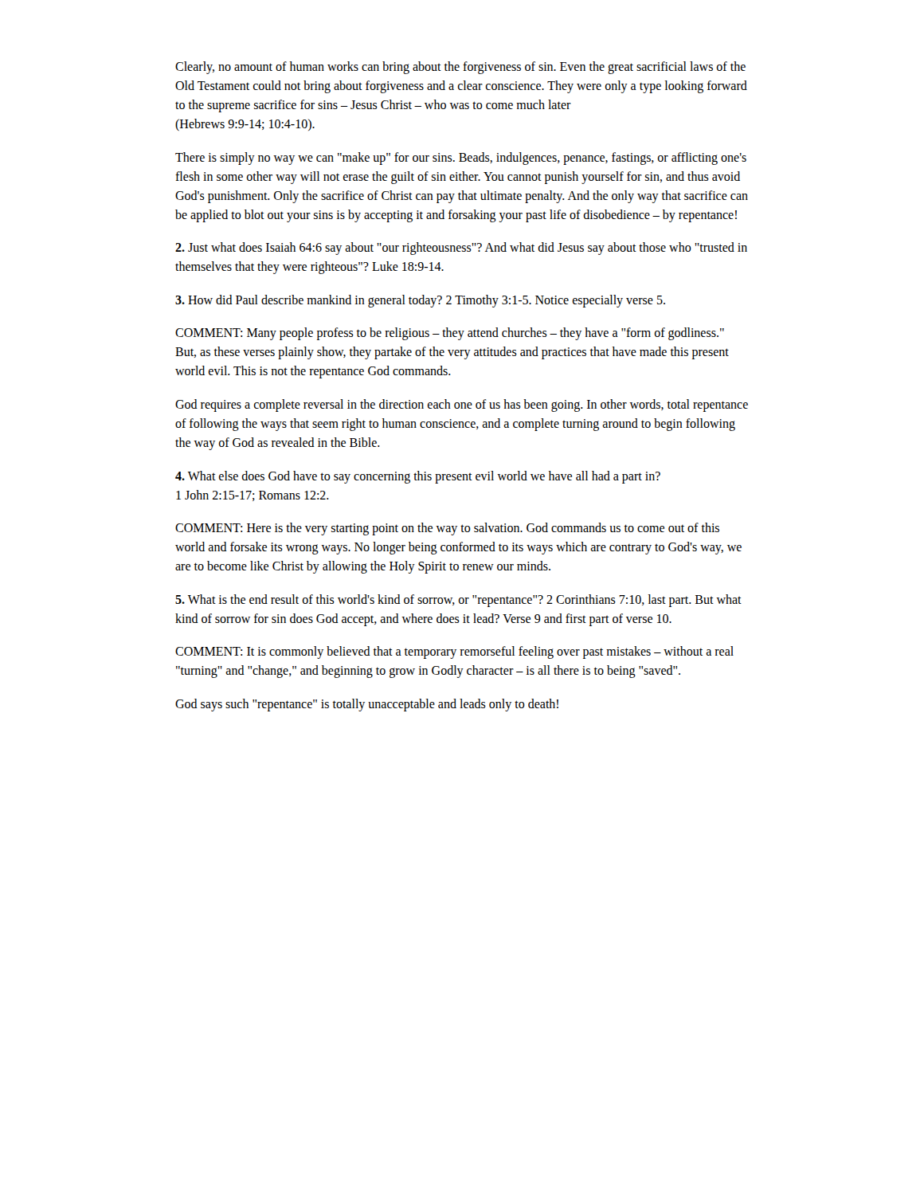Clearly, no amount of human works can bring about the forgiveness of sin. Even the great sacrificial laws of the Old Testament could not bring about forgiveness and a clear conscience. They were only a type looking forward to the supreme sacrifice for sins – Jesus Christ – who was to come much later
(Hebrews 9:9-14; 10:4-10).
There is simply no way we can "make up" for our sins. Beads, indulgences, penance, fastings, or afflicting one's flesh in some other way will not erase the guilt of sin either. You cannot punish yourself for sin, and thus avoid God's punishment. Only the sacrifice of Christ can pay that ultimate penalty. And the only way that sacrifice can be applied to blot out your sins is by accepting it and forsaking your past life of disobedience – by repentance!
2. Just what does Isaiah 64:6 say about "our righteousness"? And what did Jesus say about those who "trusted in themselves that they were righteous"? Luke 18:9-14.
3. How did Paul describe mankind in general today? 2 Timothy 3:1-5. Notice especially verse 5.
COMMENT: Many people profess to be religious – they attend churches – they have a "form of godliness." But, as these verses plainly show, they partake of the very attitudes and practices that have made this present world evil. This is not the repentance God commands.
God requires a complete reversal in the direction each one of us has been going. In other words, total repentance of following the ways that seem right to human conscience, and a complete turning around to begin following the way of God as revealed in the Bible.
4. What else does God have to say concerning this present evil world we have all had a part in?
1 John 2:15-17; Romans 12:2.
COMMENT: Here is the very starting point on the way to salvation. God commands us to come out of this world and forsake its wrong ways. No longer being conformed to its ways which are contrary to God's way, we are to become like Christ by allowing the Holy Spirit to renew our minds.
5. What is the end result of this world's kind of sorrow, or "repentance"? 2 Corinthians 7:10, last part. But what kind of sorrow for sin does God accept, and where does it lead? Verse 9 and first part of verse 10.
COMMENT: It is commonly believed that a temporary remorseful feeling over past mistakes – without a real "turning" and "change," and beginning to grow in Godly character – is all there is to being "saved".
God says such "repentance" is totally unacceptable and leads only to death!